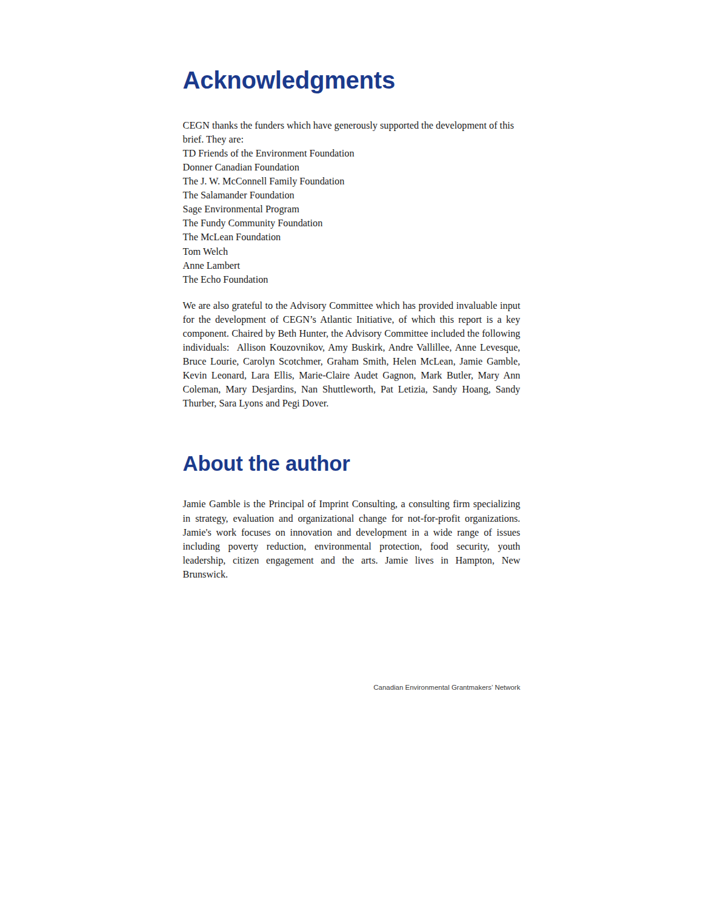Acknowledgments
CEGN thanks the funders which have generously supported the development of this brief. They are:
TD Friends of the Environment Foundation
Donner Canadian Foundation
The J. W. McConnell Family Foundation
The Salamander Foundation
Sage Environmental Program
The Fundy Community Foundation
The McLean Foundation
Tom Welch
Anne Lambert
The Echo Foundation
We are also grateful to the Advisory Committee which has provided invaluable input for the development of CEGN’s Atlantic Initiative, of which this report is a key component. Chaired by Beth Hunter, the Advisory Committee included the following individuals: Allison Kouzovnikov, Amy Buskirk, Andre Vallillee, Anne Levesque, Bruce Lourie, Carolyn Scotchmer, Graham Smith, Helen McLean, Jamie Gamble, Kevin Leonard, Lara Ellis, Marie-Claire Audet Gagnon, Mark Butler, Mary Ann Coleman, Mary Desjardins, Nan Shuttleworth, Pat Letizia, Sandy Hoang, Sandy Thurber, Sara Lyons and Pegi Dover.
About the author
Jamie Gamble is the Principal of Imprint Consulting, a consulting firm specializing in strategy, evaluation and organizational change for not-for-profit organizations. Jamie's work focuses on innovation and development in a wide range of issues including poverty reduction, environmental protection, food security, youth leadership, citizen engagement and the arts. Jamie lives in Hampton, New Brunswick.
Canadian Environmental Grantmakers’ Network